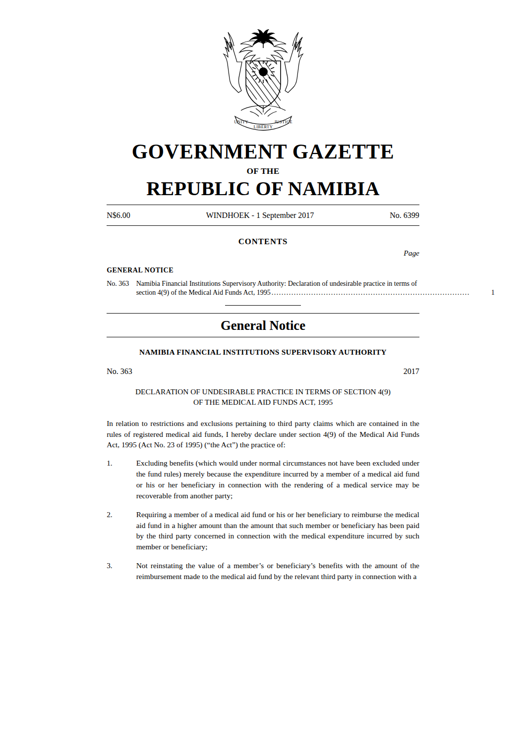UNITY JUSTICE LIBERTY
GOVERNMENT GAZETTE
OF THE
REPUBLIC OF NAMIBIA
N$6.00 WINDHOEK - 1 September 2017 No. 6399
CONTENTS
Page
GENERAL NOTICE
No. 363
Namibia Financial Institutions Supervisory Authority: Declaration of undesirable practice in terms of
section 4(9) of the Medical Aid Funds Act, 1995 ................................................................................ 1
General Notice
NAMIBIA FINANCIAL INSTITUTIONS SUPERVISORY AUTHORITY
No. 363 2017
DECLARATION OF UNDESIRABLE PRACTICE IN TERMS OF SECTION 4(9)
OF THE MEDICAL AID FUNDS ACT, 1995
In relation to restrictions and exclusions pertaining to third party claims which are contained in the rules of registered medical aid funds, I hereby declare under section 4(9) of the Medical Aid Funds Act, 1995 (Act No. 23 of 1995) (“the Act”) the practice of:
1. Excluding benefits (which would under normal circumstances not have been excluded under the fund rules) merely because the expenditure incurred by a member of a medical aid fund or his or her beneficiary in connection with the rendering of a medical service may be recoverable from another party;
2. Requiring a member of a medical aid fund or his or her beneficiary to reimburse the medical aid fund in a higher amount than the amount that such member or beneficiary has been paid by the third party concerned in connection with the medical expenditure incurred by such member or beneficiary;
3. Not reinstating the value of a member’s or beneficiary’s benefits with the amount of the reimbursement made to the medical aid fund by the relevant third party in connection with a